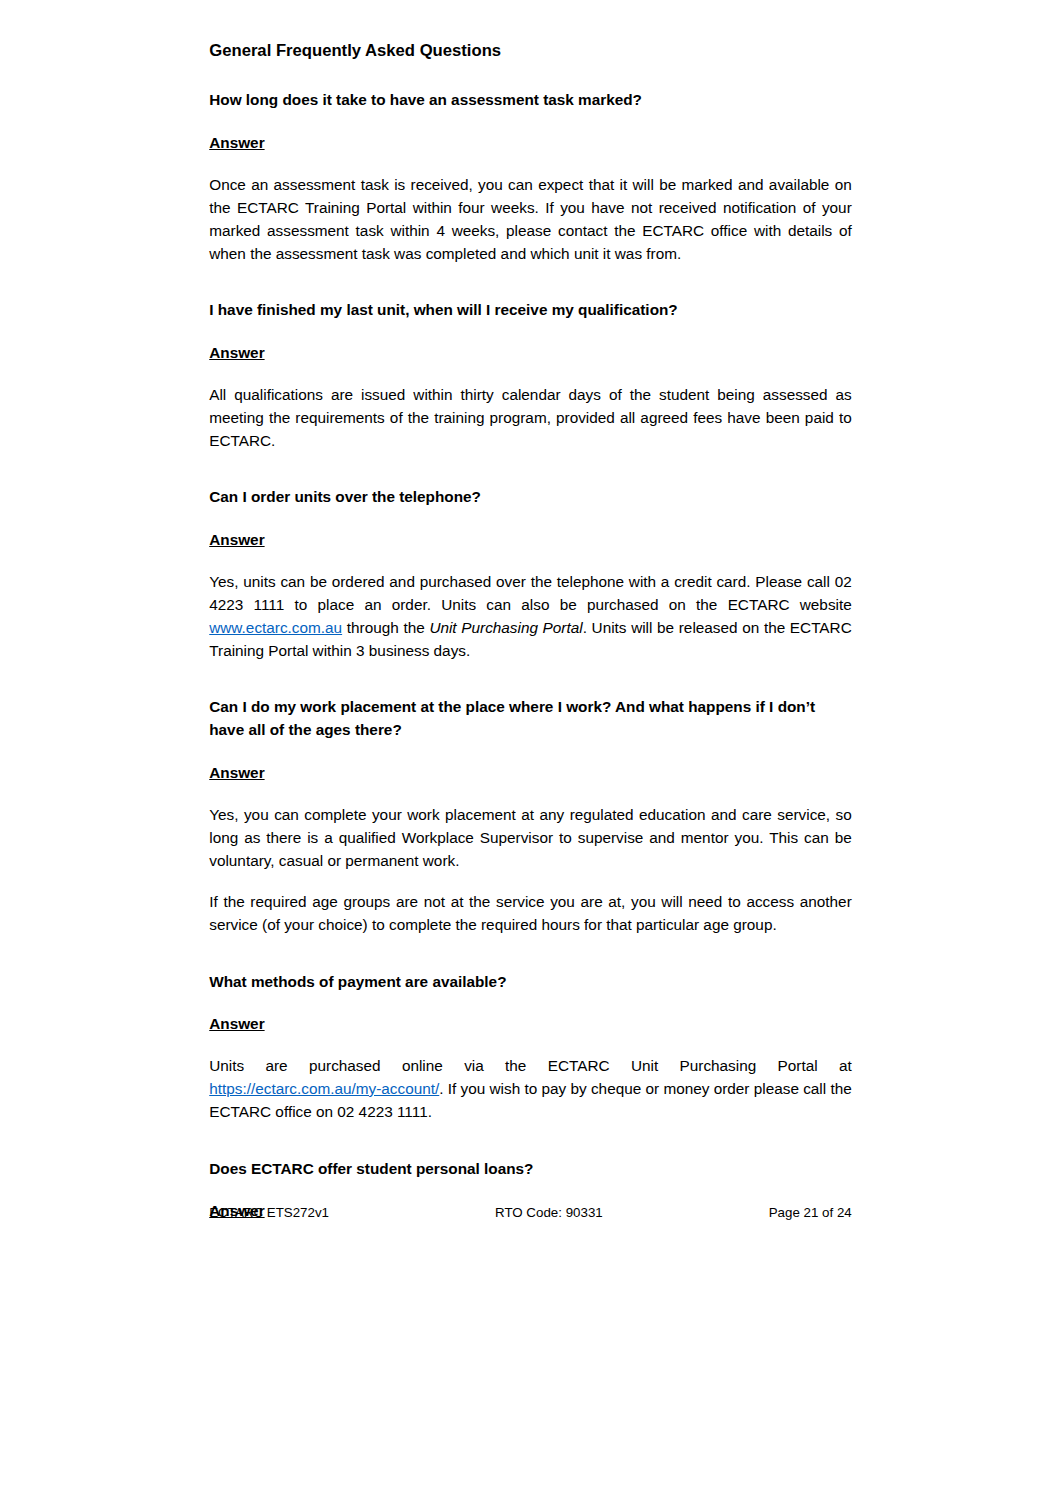General Frequently Asked Questions
How long does it take to have an assessment task marked?
Answer
Once an assessment task is received, you can expect that it will be marked and available on the ECTARC Training Portal within four weeks. If you have not received notification of your marked assessment task within 4 weeks, please contact the ECTARC office with details of when the assessment task was completed and which unit it was from.
I have finished my last unit, when will I receive my qualification?
Answer
All qualifications are issued within thirty calendar days of the student being assessed as meeting the requirements of the training program, provided all agreed fees have been paid to ECTARC.
Can I order units over the telephone?
Answer
Yes, units can be ordered and purchased over the telephone with a credit card. Please call 02 4223 1111 to place an order. Units can also be purchased on the ECTARC website www.ectarc.com.au through the Unit Purchasing Portal. Units will be released on the ECTARC Training Portal within 3 business days.
Can I do my work placement at the place where I work? And what happens if I don’t have all of the ages there?
Answer
Yes, you can complete your work placement at any regulated education and care service, so long as there is a qualified Workplace Supervisor to supervise and mentor you. This can be voluntary, casual or permanent work.
If the required age groups are not at the service you are at, you will need to access another service (of your choice) to complete the required hours for that particular age group.
What methods of payment are available?
Answer
Units are purchased online via the ECTARC Unit Purchasing Portal at https://ectarc.com.au/my-account/. If you wish to pay by cheque or money order please call the ECTARC office on 02 4223 1111.
Does ECTARC offer student personal loans?
Answer
ECTARC ETS272v1 RTO Code: 90331 Page 21 of 24